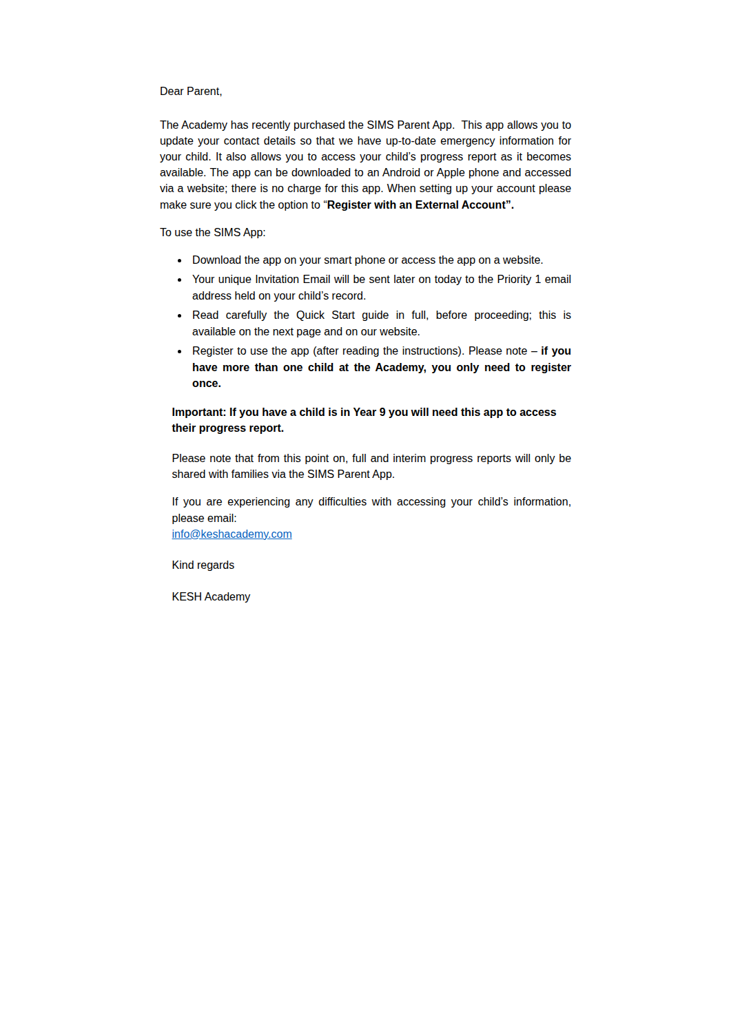Dear Parent,
The Academy has recently purchased the SIMS Parent App. This app allows you to update your contact details so that we have up-to-date emergency information for your child. It also allows you to access your child’s progress report as it becomes available. The app can be downloaded to an Android or Apple phone and accessed via a website; there is no charge for this app. When setting up your account please make sure you click the option to “Register with an External Account”.
To use the SIMS App:
Download the app on your smart phone or access the app on a website.
Your unique Invitation Email will be sent later on today to the Priority 1 email address held on your child’s record.
Read carefully the Quick Start guide in full, before proceeding; this is available on the next page and on our website.
Register to use the app (after reading the instructions). Please note – if you have more than one child at the Academy, you only need to register once.
Important: If you have a child is in Year 9 you will need this app to access their progress report.
Please note that from this point on, full and interim progress reports will only be shared with families via the SIMS Parent App.
If you are experiencing any difficulties with accessing your child’s information, please email:
info@keshacademy.com
Kind regards
KESH Academy